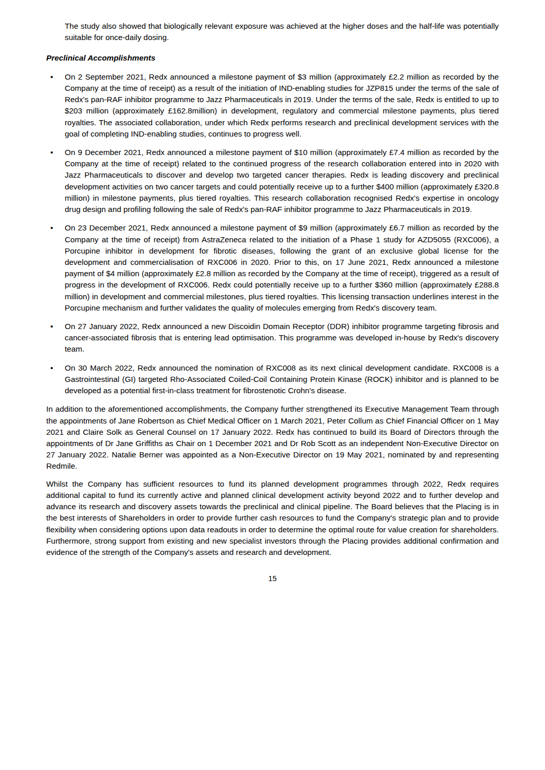The study also showed that biologically relevant exposure was achieved at the higher doses and the half-life was potentially suitable for once-daily dosing.
Preclinical Accomplishments
On 2 September 2021, Redx announced a milestone payment of $3 million (approximately £2.2 million as recorded by the Company at the time of receipt) as a result of the initiation of IND-enabling studies for JZP815 under the terms of the sale of Redx's pan-RAF inhibitor programme to Jazz Pharmaceuticals in 2019. Under the terms of the sale, Redx is entitled to up to $203 million (approximately £162.8million) in development, regulatory and commercial milestone payments, plus tiered royalties. The associated collaboration, under which Redx performs research and preclinical development services with the goal of completing IND-enabling studies, continues to progress well.
On 9 December 2021, Redx announced a milestone payment of $10 million (approximately £7.4 million as recorded by the Company at the time of receipt) related to the continued progress of the research collaboration entered into in 2020 with Jazz Pharmaceuticals to discover and develop two targeted cancer therapies. Redx is leading discovery and preclinical development activities on two cancer targets and could potentially receive up to a further $400 million (approximately £320.8 million) in milestone payments, plus tiered royalties. This research collaboration recognised Redx's expertise in oncology drug design and profiling following the sale of Redx's pan-RAF inhibitor programme to Jazz Pharmaceuticals in 2019.
On 23 December 2021, Redx announced a milestone payment of $9 million (approximately £6.7 million as recorded by the Company at the time of receipt) from AstraZeneca related to the initiation of a Phase 1 study for AZD5055 (RXC006), a Porcupine inhibitor in development for fibrotic diseases, following the grant of an exclusive global license for the development and commercialisation of RXC006 in 2020. Prior to this, on 17 June 2021, Redx announced a milestone payment of $4 million (approximately £2.8 million as recorded by the Company at the time of receipt), triggered as a result of progress in the development of RXC006. Redx could potentially receive up to a further $360 million (approximately £288.8 million) in development and commercial milestones, plus tiered royalties. This licensing transaction underlines interest in the Porcupine mechanism and further validates the quality of molecules emerging from Redx's discovery team.
On 27 January 2022, Redx announced a new Discoidin Domain Receptor (DDR) inhibitor programme targeting fibrosis and cancer-associated fibrosis that is entering lead optimisation. This programme was developed in-house by Redx's discovery team.
On 30 March 2022, Redx announced the nomination of RXC008 as its next clinical development candidate. RXC008 is a Gastrointestinal (GI) targeted Rho-Associated Coiled-Coil Containing Protein Kinase (ROCK) inhibitor and is planned to be developed as a potential first-in-class treatment for fibrostenotic Crohn's disease.
In addition to the aforementioned accomplishments, the Company further strengthened its Executive Management Team through the appointments of Jane Robertson as Chief Medical Officer on 1 March 2021, Peter Collum as Chief Financial Officer on 1 May 2021 and Claire Solk as General Counsel on 17 January 2022. Redx has continued to build its Board of Directors through the appointments of Dr Jane Griffiths as Chair on 1 December 2021 and Dr Rob Scott as an independent Non-Executive Director on 27 January 2022. Natalie Berner was appointed as a Non-Executive Director on 19 May 2021, nominated by and representing Redmile.
Whilst the Company has sufficient resources to fund its planned development programmes through 2022, Redx requires additional capital to fund its currently active and planned clinical development activity beyond 2022 and to further develop and advance its research and discovery assets towards the preclinical and clinical pipeline. The Board believes that the Placing is in the best interests of Shareholders in order to provide further cash resources to fund the Company's strategic plan and to provide flexibility when considering options upon data readouts in order to determine the optimal route for value creation for shareholders. Furthermore, strong support from existing and new specialist investors through the Placing provides additional confirmation and evidence of the strength of the Company's assets and research and development.
15